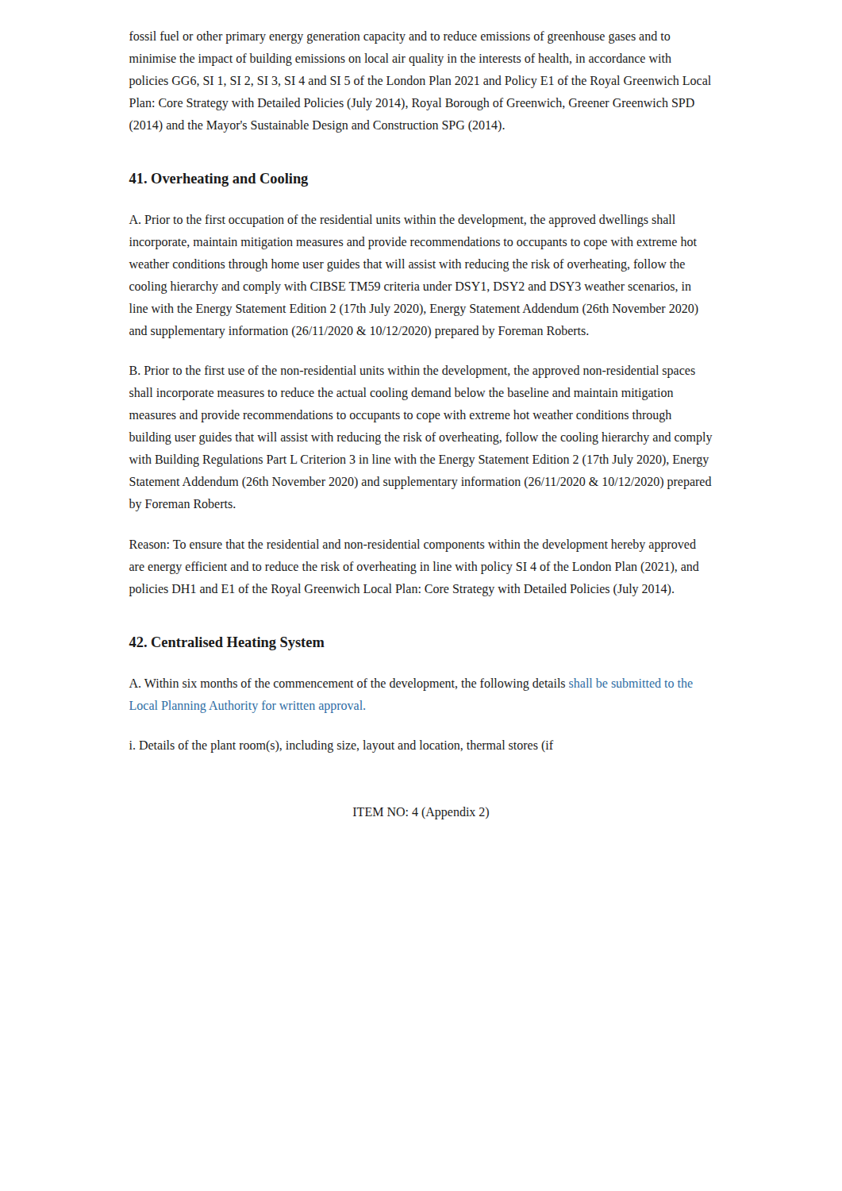fossil fuel or other primary energy generation capacity and to reduce emissions of greenhouse gases and to minimise the impact of building emissions on local air quality in the interests of health, in accordance with policies GG6, SI 1, SI 2, SI 3, SI 4 and SI 5 of the London Plan 2021 and Policy E1 of the Royal Greenwich Local Plan: Core Strategy with Detailed Policies (July 2014), Royal Borough of Greenwich, Greener Greenwich SPD (2014) and the Mayor's Sustainable Design and Construction SPG (2014).
41. Overheating and Cooling
A. Prior to the first occupation of the residential units within the development, the approved dwellings shall incorporate, maintain mitigation measures and provide recommendations to occupants to cope with extreme hot weather conditions through home user guides that will assist with reducing the risk of overheating, follow the cooling hierarchy and comply with CIBSE TM59 criteria under DSY1, DSY2 and DSY3 weather scenarios, in line with the Energy Statement Edition 2 (17th July 2020), Energy Statement Addendum (26th November 2020) and supplementary information (26/11/2020 & 10/12/2020) prepared by Foreman Roberts.
B. Prior to the first use of the non-residential units within the development, the approved non-residential spaces shall incorporate measures to reduce the actual cooling demand below the baseline and maintain mitigation measures and provide recommendations to occupants to cope with extreme hot weather conditions through building user guides that will assist with reducing the risk of overheating, follow the cooling hierarchy and comply with Building Regulations Part L Criterion 3 in line with the Energy Statement Edition 2 (17th July 2020), Energy Statement Addendum (26th November 2020) and supplementary information (26/11/2020 & 10/12/2020) prepared by Foreman Roberts.
Reason: To ensure that the residential and non-residential components within the development hereby approved are energy efficient and to reduce the risk of overheating in line with policy SI 4 of the London Plan (2021), and policies DH1 and E1 of the Royal Greenwich Local Plan: Core Strategy with Detailed Policies (July 2014).
42. Centralised Heating System
A. Within six months of the commencement of the development, the following details shall be submitted to the Local Planning Authority for written approval.
i. Details of the plant room(s), including size, layout and location, thermal stores (if
ITEM NO: 4 (Appendix 2)